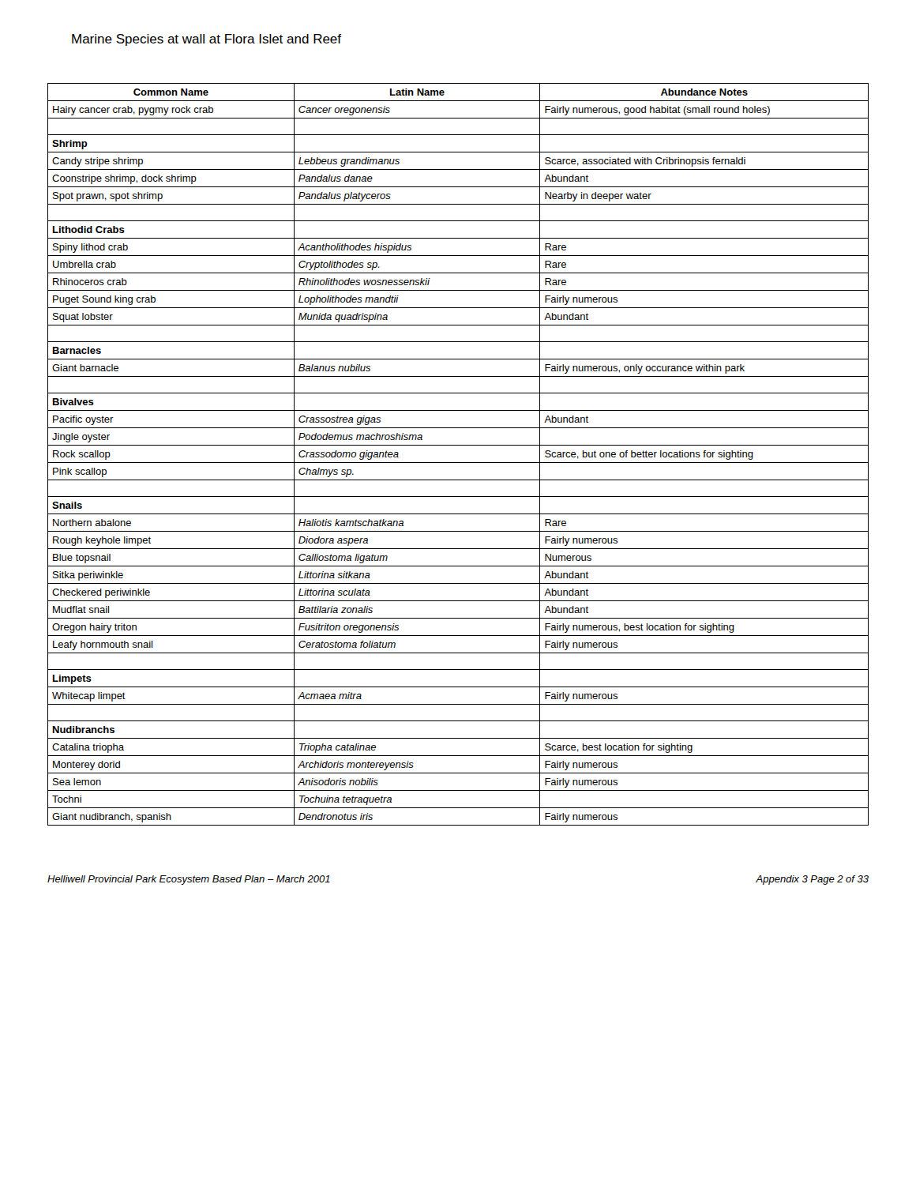Marine Species at wall at Flora Islet and Reef
| Common Name | Latin Name | Abundance Notes |
| --- | --- | --- |
| Hairy cancer crab, pygmy rock crab | Cancer oregonensis | Fairly numerous, good habitat (small round holes) |
| Shrimp | | |
| Candy stripe shrimp | Lebbeus grandimanus | Scarce, associated with Cribrinopsis fernaldi |
| Coonstripe shrimp, dock shrimp | Pandalus danae | Abundant |
| Spot prawn, spot shrimp | Pandalus platyceros | Nearby in deeper water |
| Lithodid Crabs | | |
| Spiny lithod crab | Acantholithodes hispidus | Rare |
| Umbrella crab | Cryptolithodes sp. | Rare |
| Rhinoceros crab | Rhinolithodes wosnessenskii | Rare |
| Puget Sound king crab | Lopholithodes mandtii | Fairly numerous |
| Squat lobster | Munida quadrispina | Abundant |
| Barnacles | | |
| Giant barnacle | Balanus nubilus | Fairly numerous, only occurance within park |
| Bivalves | | |
| Pacific oyster | Crassostrea gigas | Abundant |
| Jingle oyster | Pododemus machroshisma | |
| Rock scallop | Crassodomo gigantea | Scarce, but one of better locations for sighting |
| Pink scallop | Chalmys sp. | |
| Snails | | |
| Northern abalone | Haliotis kamtschatkana | Rare |
| Rough keyhole limpet | Diodora aspera | Fairly numerous |
| Blue topsnail | Calliostoma ligatum | Numerous |
| Sitka periwinkle | Littorina sitkana | Abundant |
| Checkered periwinkle | Littorina sculata | Abundant |
| Mudflat snail | Battilaria zonalis | Abundant |
| Oregon hairy triton | Fusitriton oregonensis | Fairly numerous, best location for sighting |
| Leafy hornmouth snail | Ceratostoma foliatum | Fairly numerous |
| Limpets | | |
| Whitecap limpet | Acmaea mitra | Fairly numerous |
| Nudibranchs | | |
| Catalina triopha | Triopha catalinae | Scarce, best location for sighting |
| Monterey dorid | Archidoris montereyensis | Fairly numerous |
| Sea lemon | Anisodoris nobilis | Fairly numerous |
| Tochni | Tochuina tetraquetra | |
| Giant nudibranch, spanish | Dendronotus iris | Fairly numerous |
Helliwell Provincial Park Ecosystem Based Plan – March 2001 Appendix 3 Page 2 of 33